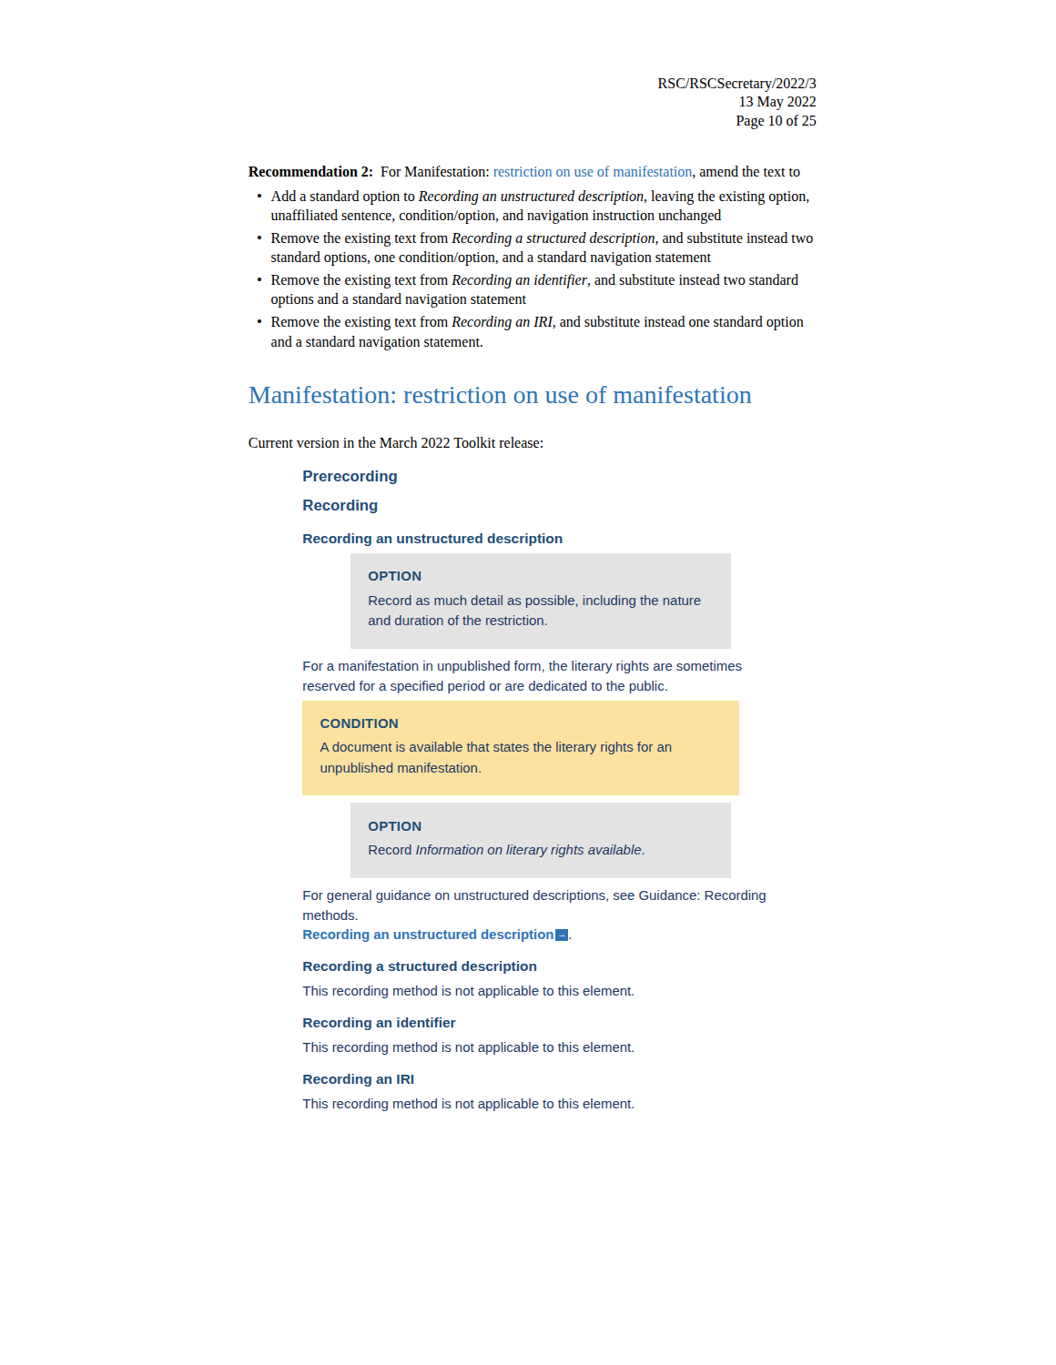RSC/RSCSecretary/2022/3
13 May 2022
Page 10 of 25
Recommendation 2: For Manifestation: restriction on use of manifestation, amend the text to
Add a standard option to Recording an unstructured description, leaving the existing option, unaffiliated sentence, condition/option, and navigation instruction unchanged
Remove the existing text from Recording a structured description, and substitute instead two standard options, one condition/option, and a standard navigation statement
Remove the existing text from Recording an identifier, and substitute instead two standard options and a standard navigation statement
Remove the existing text from Recording an IRI, and substitute instead one standard option and a standard navigation statement.
Manifestation: restriction on use of manifestation
Current version in the March 2022 Toolkit release:
Prerecording
Recording
Recording an unstructured description
OPTION
Record as much detail as possible, including the nature and duration of the restriction.
For a manifestation in unpublished form, the literary rights are sometimes reserved for a specified period or are dedicated to the public.
CONDITION
A document is available that states the literary rights for an unpublished manifestation.
OPTION
Record Information on literary rights available.
For general guidance on unstructured descriptions, see Guidance: Recording methods.
Recording an unstructured description→.
Recording a structured description
This recording method is not applicable to this element.
Recording an identifier
This recording method is not applicable to this element.
Recording an IRI
This recording method is not applicable to this element.